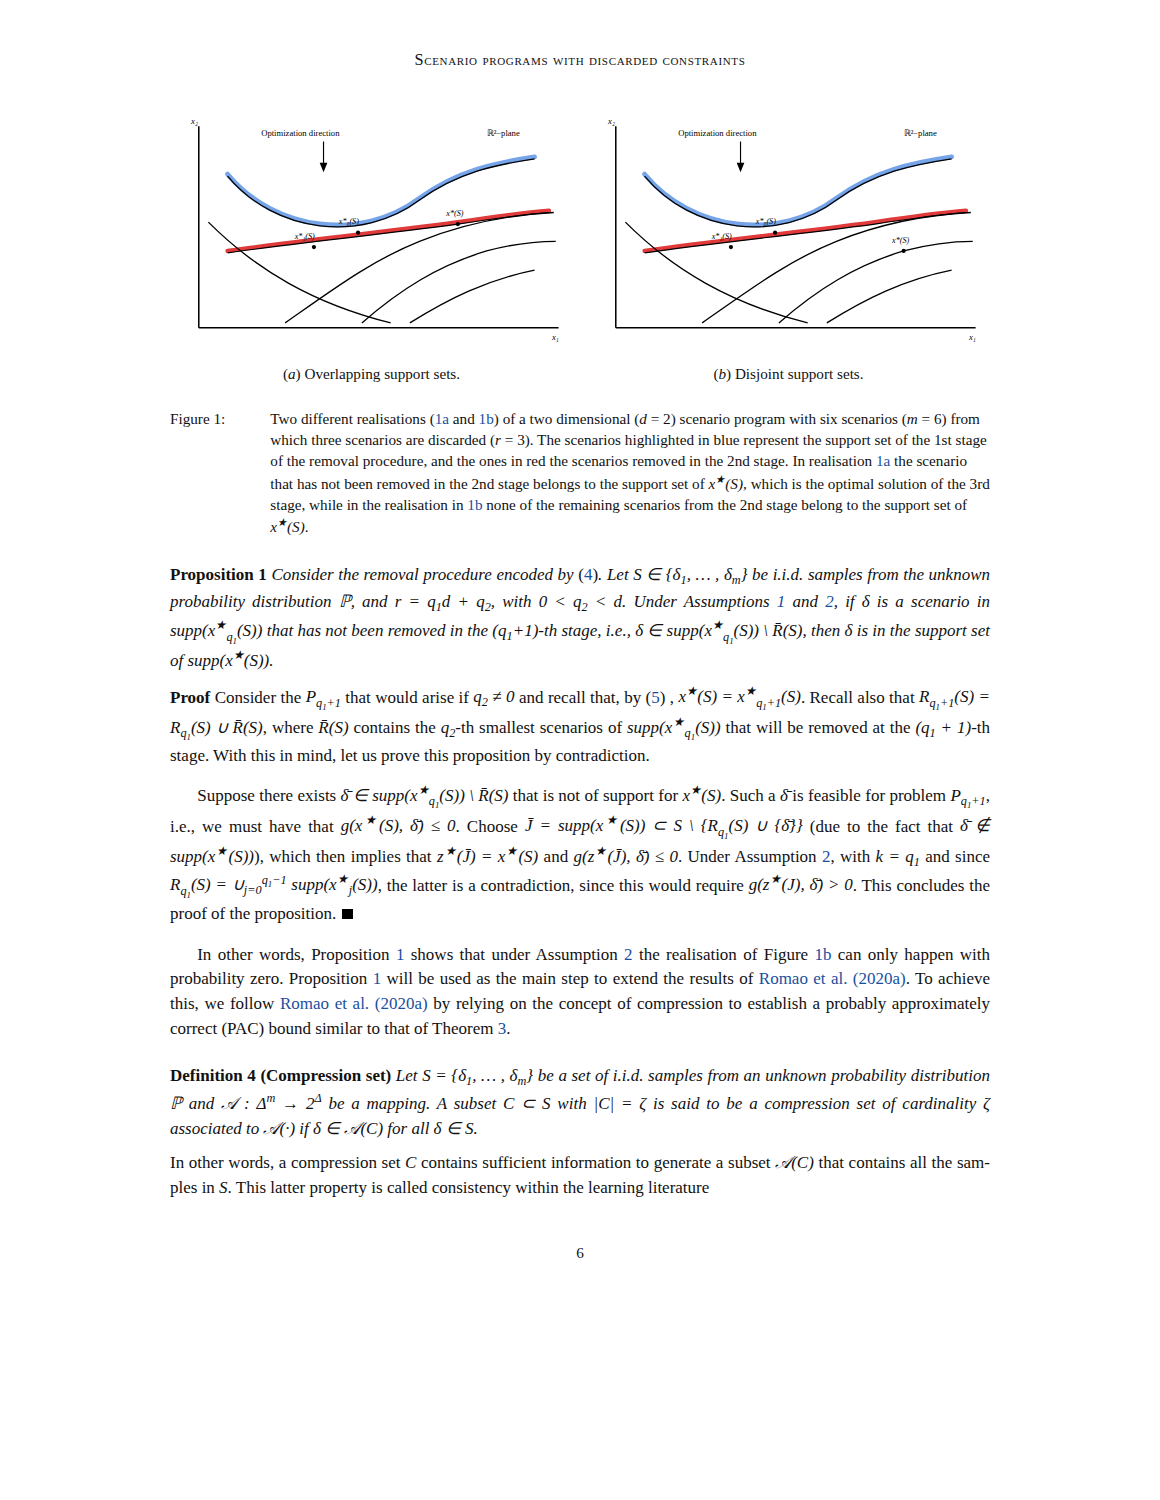Scenario programs with discarded constraints
x₂ x₁ Optimization direction ℝ²−plane x*₀(S) x*₁(S) x*(S)
(a) Overlapping support sets.
x₂ x₁ Optimization direction ℝ²−plane x*₀(S) x*₁(S) x*(S)
(b) Disjoint support sets.
Figure 1: Two different realisations (1a and 1b) of a two dimensional (d = 2) scenario program with six scenarios (m = 6) from which three scenarios are discarded (r = 3). The scenarios highlighted in blue represent the support set of the 1st stage of the removal procedure, and the ones in red the scenarios removed in the 2nd stage. In realisation 1a the scenario that has not been removed in the 2nd stage belongs to the support set of x★(S), which is the optimal solution of the 3rd stage, while in the realisation in 1b none of the remaining scenarios from the 2nd stage belong to the support set of x★(S).
Proposition 1 Consider the removal procedure encoded by (4). Let S ∈ {δ1, … , δm} be i.i.d. samples from the unknown probability distribution ℙ, and r = q1d + q2, with 0 < q2 < d. Under Assumptions 1 and 2, if δ is a scenario in supp(x★q1(S)) that has not been removed in the (q1+1)-th stage, i.e., δ ∈ supp(x★q1(S)) \ R̄(S), then δ is in the support set of supp(x★(S)).
Proof Consider the Pq1+1 that would arise if q2 ≠ 0 and recall that, by (5) , x★(S) = x★q1+1(S). Recall also that Rq1+1(S) = Rq1(S) ∪ R̄(S), where R̄(S) contains the q2-th smallest scenarios of supp(x★q1(S)) that will be removed at the (q1 + 1)-th stage. With this in mind, let us prove this proposition by contradiction.
Suppose there exists δ̄ ∈ supp(x★q1(S)) \ R̄(S) that is not of support for x★(S). Such a δ̄ is feasible for problem Pq1+1, i.e., we must have that g(x★(S), δ̄) ≤ 0. Choose J̄ = supp(x★(S)) ⊂ S \ {Rq1(S) ∪ {δ̄}} (due to the fact that δ̄ ∉ supp(x★(S))), which then implies that z★(J̄) = x★(S) and g(z★(J̄), δ̄) ≤ 0. Under Assumption 2, with k = q1 and since Rq1(S) = ∪j=0q1−1 supp(x★j(S)), the latter is a contradiction, since this would require g(z★(J), δ̄) > 0. This concludes the proof of the proposition.
In other words, Proposition 1 shows that under Assumption 2 the realisation of Figure 1b can only happen with probability zero. Proposition 1 will be used as the main step to extend the results of Romao et al. (2020a). To achieve this, we follow Romao et al. (2020a) by relying on the concept of compression to establish a probably approximately correct (PAC) bound similar to that of Theorem 3.
Definition 4 (Compression set) Let S = {δ1, … , δm} be a set of i.i.d. samples from an unknown probability distribution ℙ and 𝒜 : Δm → 2Δ be a mapping. A subset C ⊂ S with |C| = ζ is said to be a compression set of cardinality ζ associated to 𝒜(·) if δ ∈ 𝒜(C) for all δ ∈ S.
In other words, a compression set C contains sufficient information to generate a subset 𝒜(C) that contains all the samples in S. This latter property is called consistency within the learning literature
6